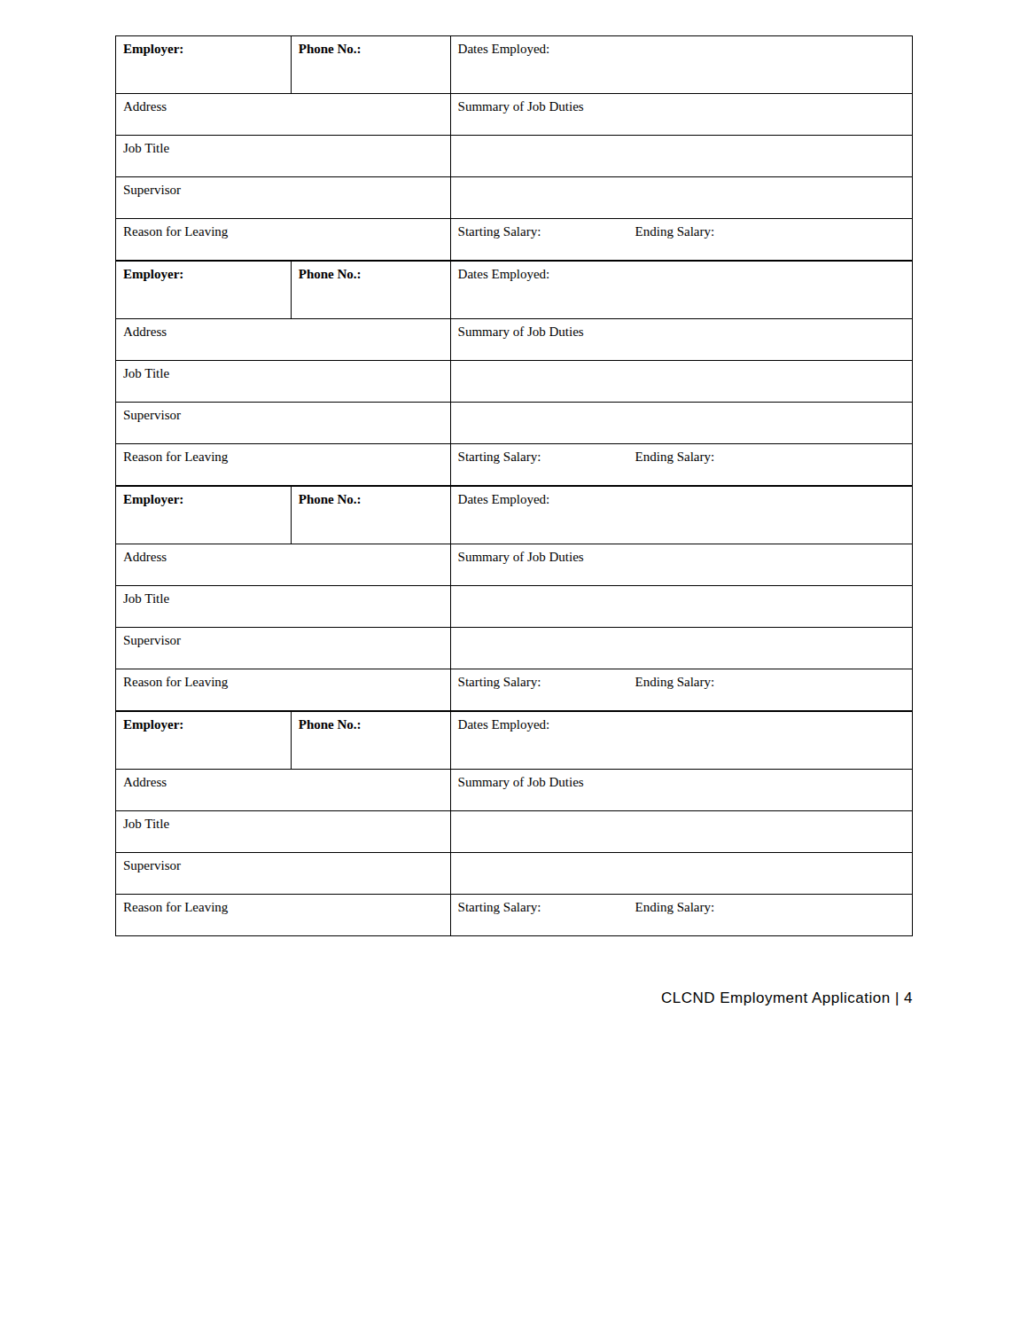| Employer: | Phone No.: | Dates Employed: |
| Address | Summary of Job Duties |
| Job Title | |
| Supervisor | |
| Reason for Leaving | Starting Salary: Ending Salary: |
| Employer: | Phone No.: | Dates Employed: |
| Address | Summary of Job Duties |
| Job Title | |
| Supervisor | |
| Reason for Leaving | Starting Salary: Ending Salary: |
| Employer: | Phone No.: | Dates Employed: |
| Address | Summary of Job Duties |
| Job Title | |
| Supervisor | |
| Reason for Leaving | Starting Salary: Ending Salary: |
| Employer: | Phone No.: | Dates Employed: |
| Address | Summary of Job Duties |
| Job Title | |
| Supervisor | |
| Reason for Leaving | Starting Salary: Ending Salary: |
CLCND Employment Application | 4